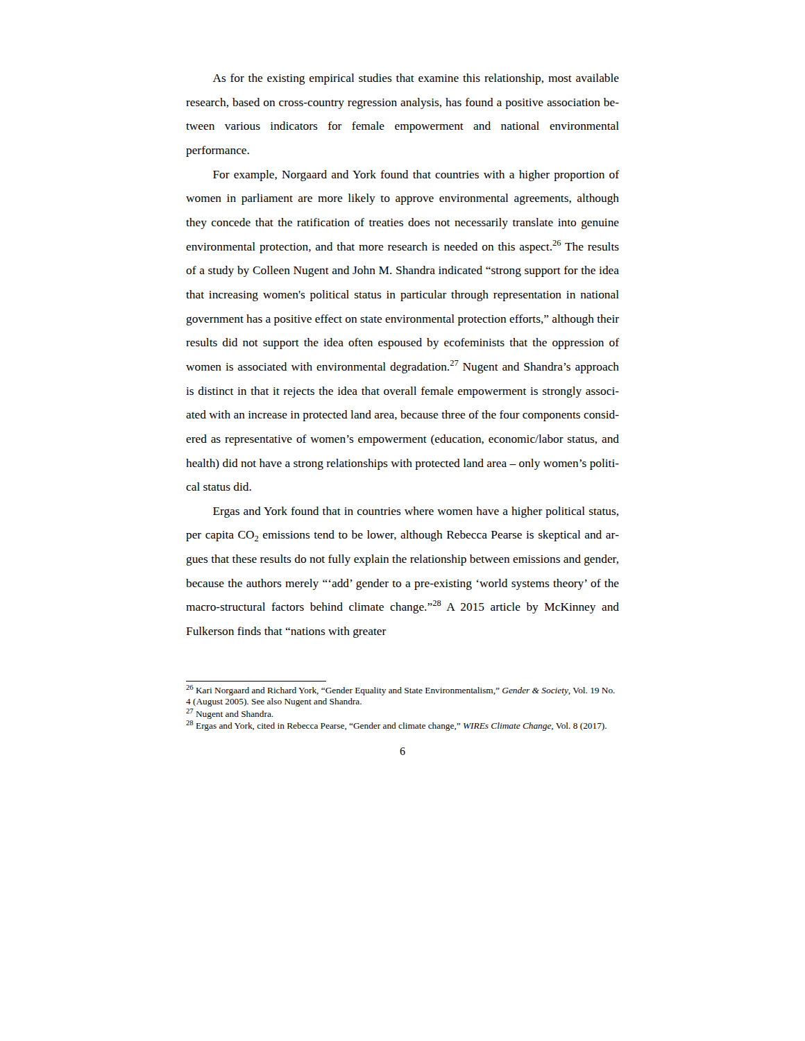As for the existing empirical studies that examine this relationship, most available research, based on cross-country regression analysis, has found a positive association between various indicators for female empowerment and national environmental performance.
For example, Norgaard and York found that countries with a higher proportion of women in parliament are more likely to approve environmental agreements, although they concede that the ratification of treaties does not necessarily translate into genuine environmental protection, and that more research is needed on this aspect.26 The results of a study by Colleen Nugent and John M. Shandra indicated “strong support for the idea that increasing women's political status in particular through representation in national government has a positive effect on state environmental protection efforts,” although their results did not support the idea often espoused by ecofeminists that the oppression of women is associated with environmental degradation.27 Nugent and Shandra’s approach is distinct in that it rejects the idea that overall female empowerment is strongly associated with an increase in protected land area, because three of the four components considered as representative of women’s empowerment (education, economic/labor status, and health) did not have a strong relationships with protected land area – only women’s political status did.
Ergas and York found that in countries where women have a higher political status, per capita CO2 emissions tend to be lower, although Rebecca Pearse is skeptical and argues that these results do not fully explain the relationship between emissions and gender, because the authors merely “‘add’ gender to a pre-existing ‘world systems theory’ of the macro-structural factors behind climate change.”28 A 2015 article by McKinney and Fulkerson finds that “nations with greater
26 Kari Norgaard and Richard York, “Gender Equality and State Environmentalism,” Gender & Society, Vol. 19 No. 4 (August 2005). See also Nugent and Shandra.
27 Nugent and Shandra.
28 Ergas and York, cited in Rebecca Pearse, “Gender and climate change,” WIREs Climate Change, Vol. 8 (2017).
6